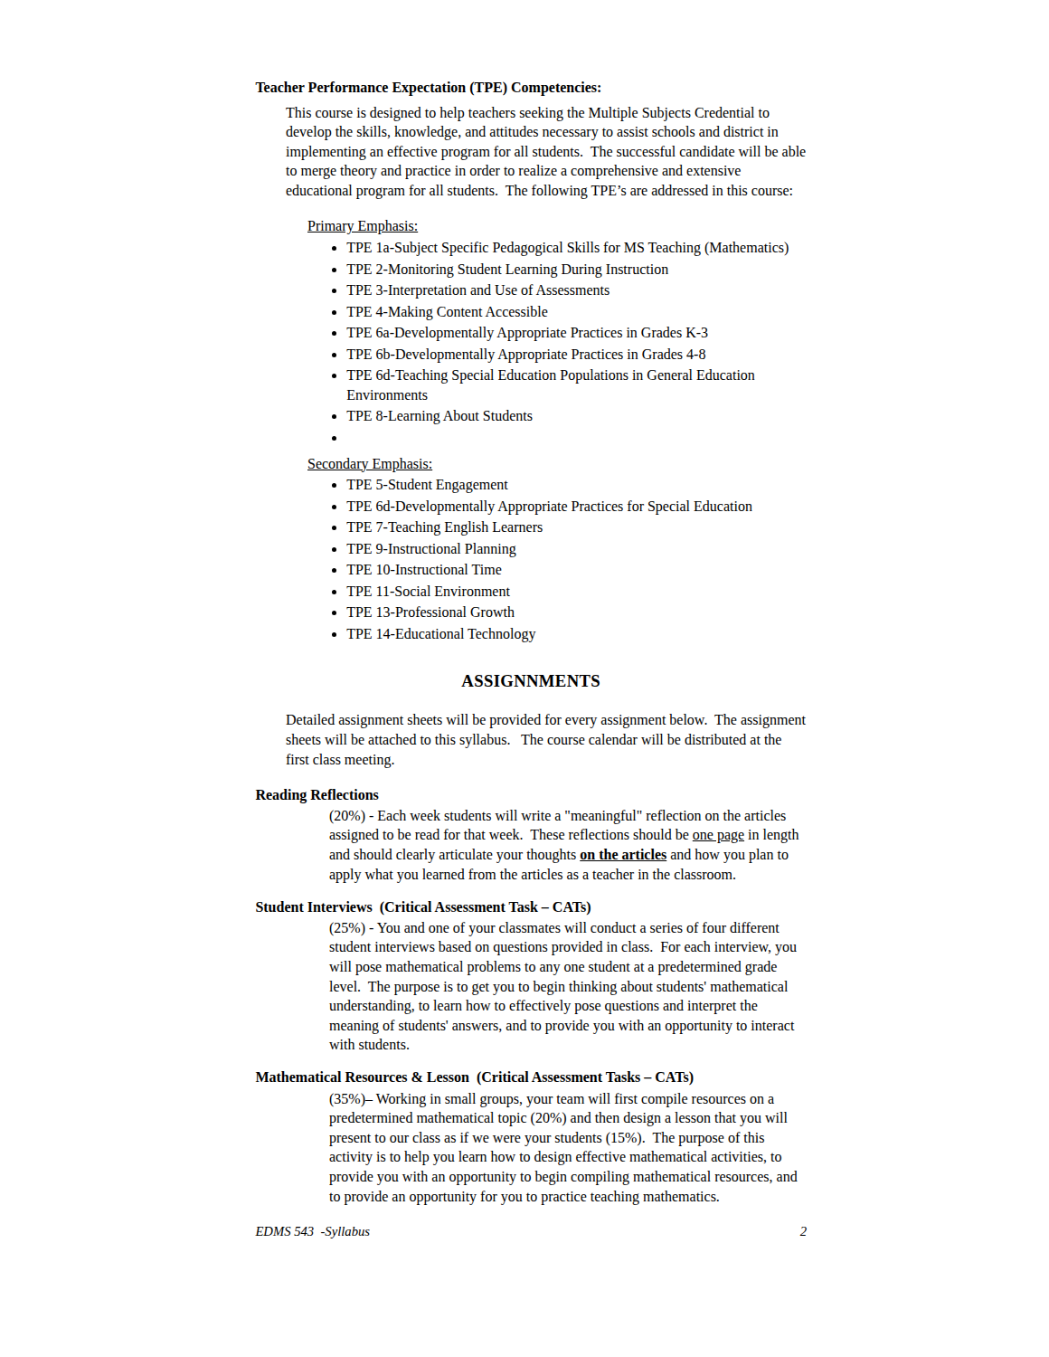Teacher Performance Expectation (TPE) Competencies:
This course is designed to help teachers seeking the Multiple Subjects Credential to develop the skills, knowledge, and attitudes necessary to assist schools and district in implementing an effective program for all students. The successful candidate will be able to merge theory and practice in order to realize a comprehensive and extensive educational program for all students. The following TPE’s are addressed in this course:
Primary Emphasis:
TPE 1a-Subject Specific Pedagogical Skills for MS Teaching (Mathematics)
TPE 2-Monitoring Student Learning During Instruction
TPE 3-Interpretation and Use of Assessments
TPE 4-Making Content Accessible
TPE 6a-Developmentally Appropriate Practices in Grades K-3
TPE 6b-Developmentally Appropriate Practices in Grades 4-8
TPE 6d-Teaching Special Education Populations in General Education Environments
TPE 8-Learning About Students
Secondary Emphasis:
TPE 5-Student Engagement
TPE 6d-Developmentally Appropriate Practices for Special Education
TPE 7-Teaching English Learners
TPE 9-Instructional Planning
TPE 10-Instructional Time
TPE 11-Social Environment
TPE 13-Professional Growth
TPE 14-Educational Technology
ASSIGNNMENTS
Detailed assignment sheets will be provided for every assignment below. The assignment sheets will be attached to this syllabus. The course calendar will be distributed at the first class meeting.
Reading Reflections
(20%) - Each week students will write a "meaningful" reflection on the articles assigned to be read for that week. These reflections should be one page in length and should clearly articulate your thoughts on the articles and how you plan to apply what you learned from the articles as a teacher in the classroom.
Student Interviews (Critical Assessment Task – CATs)
(25%) - You and one of your classmates will conduct a series of four different student interviews based on questions provided in class. For each interview, you will pose mathematical problems to any one student at a predetermined grade level. The purpose is to get you to begin thinking about students' mathematical understanding, to learn how to effectively pose questions and interpret the meaning of students' answers, and to provide you with an opportunity to interact with students.
Mathematical Resources & Lesson (Critical Assessment Tasks – CATs)
(35%)– Working in small groups, your team will first compile resources on a predetermined mathematical topic (20%) and then design a lesson that you will present to our class as if we were your students (15%). The purpose of this activity is to help you learn how to design effective mathematical activities, to provide you with an opportunity to begin compiling mathematical resources, and to provide an opportunity for you to practice teaching mathematics.
EDMS 543 -Syllabus2